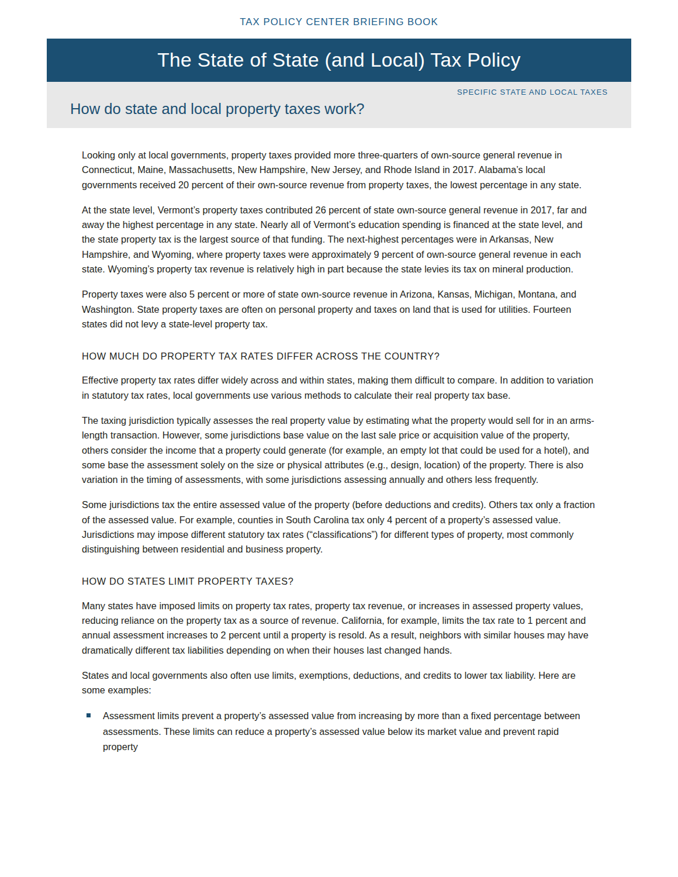TAX POLICY CENTER BRIEFING BOOK
The State of State (and Local) Tax Policy
Specific State and Local Taxes
How do state and local property taxes work?
Looking only at local governments, property taxes provided more three-quarters of own-source general revenue in Connecticut, Maine, Massachusetts, New Hampshire, New Jersey, and Rhode Island in 2017. Alabama’s local governments received 20 percent of their own-source revenue from property taxes, the lowest percentage in any state.
At the state level, Vermont’s property taxes contributed 26 percent of state own-source general revenue in 2017, far and away the highest percentage in any state. Nearly all of Vermont’s education spending is financed at the state level, and the state property tax is the largest source of that funding. The next-highest percentages were in Arkansas, New Hampshire, and Wyoming, where property taxes were approximately 9 percent of own-source general revenue in each state. Wyoming’s property tax revenue is relatively high in part because the state levies its tax on mineral production.
Property taxes were also 5 percent or more of state own-source revenue in Arizona, Kansas, Michigan, Montana, and Washington. State property taxes are often on personal property and taxes on land that is used for utilities. Fourteen states did not levy a state-level property tax.
How much do property tax rates differ across the country?
Effective property tax rates differ widely across and within states, making them difficult to compare. In addition to variation in statutory tax rates, local governments use various methods to calculate their real property tax base.
The taxing jurisdiction typically assesses the real property value by estimating what the property would sell for in an arms-length transaction. However, some jurisdictions base value on the last sale price or acquisition value of the property, others consider the income that a property could generate (for example, an empty lot that could be used for a hotel), and some base the assessment solely on the size or physical attributes (e.g., design, location) of the property. There is also variation in the timing of assessments, with some jurisdictions assessing annually and others less frequently.
Some jurisdictions tax the entire assessed value of the property (before deductions and credits). Others tax only a fraction of the assessed value. For example, counties in South Carolina tax only 4 percent of a property’s assessed value. Jurisdictions may impose different statutory tax rates (“classifications”) for different types of property, most commonly distinguishing between residential and business property.
How do states limit property taxes?
Many states have imposed limits on property tax rates, property tax revenue, or increases in assessed property values, reducing reliance on the property tax as a source of revenue. California, for example, limits the tax rate to 1 percent and annual assessment increases to 2 percent until a property is resold. As a result, neighbors with similar houses may have dramatically different tax liabilities depending on when their houses last changed hands.
States and local governments also often use limits, exemptions, deductions, and credits to lower tax liability. Here are some examples:
Assessment limits prevent a property’s assessed value from increasing by more than a fixed percentage between assessments. These limits can reduce a property’s assessed value below its market value and prevent rapid property